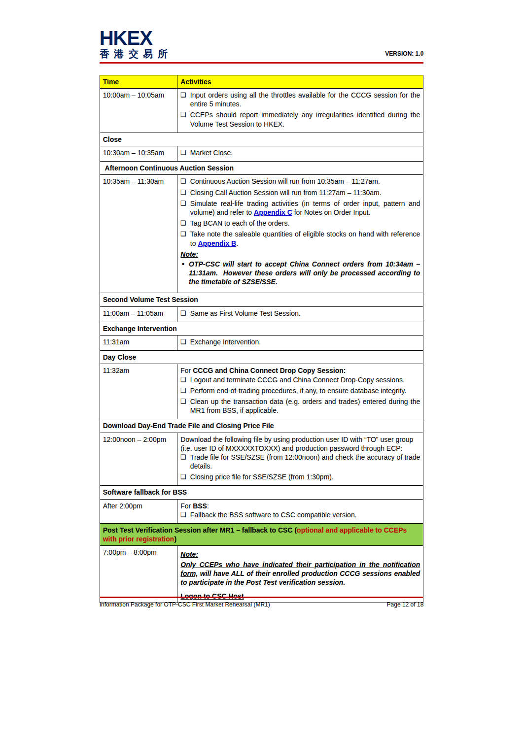HKEX
香 港 交 易 所
VERSION: 1.0
| Time | Activities |
| 10:00am – 10:05am | Input orders using all the throttles available for the CCCG session for the entire 5 minutes. CCEPs should report immediately any irregularities identified during the Volume Test Session to HKEX. |
| Close |
| 10:30am – 10:35am | Market Close. |
| Afternoon Continuous Auction Session |
| 10:35am – 11:30am | Continuous Auction Session will run from 10:35am – 11:27am. Closing Call Auction Session will run from 11:27am – 11:30am. Simulate real-life trading activities (in terms of order input, pattern and volume) and refer to Appendix C for Notes on Order Input. Tag BCAN to each of the orders. Take note the saleable quantities of eligible stocks on hand with reference to Appendix B . Note: OTP-CSC will start to accept China Connect orders from 10:34am – 11:31am. However these orders will only be processed according to the timetable of SZSE/SSE. |
| Second Volume Test Session |
| 11:00am – 11:05am | Same as First Volume Test Session. |
| Exchange Intervention |
| 11:31am | Exchange Intervention. |
| Day Close |
| 11:32am | For CCCG and China Connect Drop Copy Session: Logout and terminate CCCG and China Connect Drop-Copy sessions. Perform end-of-trading procedures, if any, to ensure database integrity. Clean up the transaction data (e.g. orders and trades) entered during the MR1 from BSS, if applicable. |
| Download Day-End Trade File and Closing Price File |
| 12:00noon – 2:00pm | Download the following file by using production user ID with “TO” user group (i.e. user ID of MXXXXXTOXXX) and production password through ECP: Trade file for SSE/SZSE (from 12:00noon) and check the accuracy of trade details. Closing price file for SSE/SZSE (from 1:30pm). |
| Software fallback for BSS |
| After 2:00pm | For BSS : Fallback the BSS software to CSC compatible version. |
| Post Test Verification Session after MR1 – fallback to CSC ( optional and applicable to CCEPs with prior registration ) |
| 7:00pm – 8:00pm | Note: Only CCEPs who have indicated their participation in the notification form, will have ALL of their enrolled production CCCG sessions enabled to participate in the Post Test verification session. Logon to CSC Host |
Information Package for OTP-CSC First Market Rehearsal (MR1) Page 12 of 18